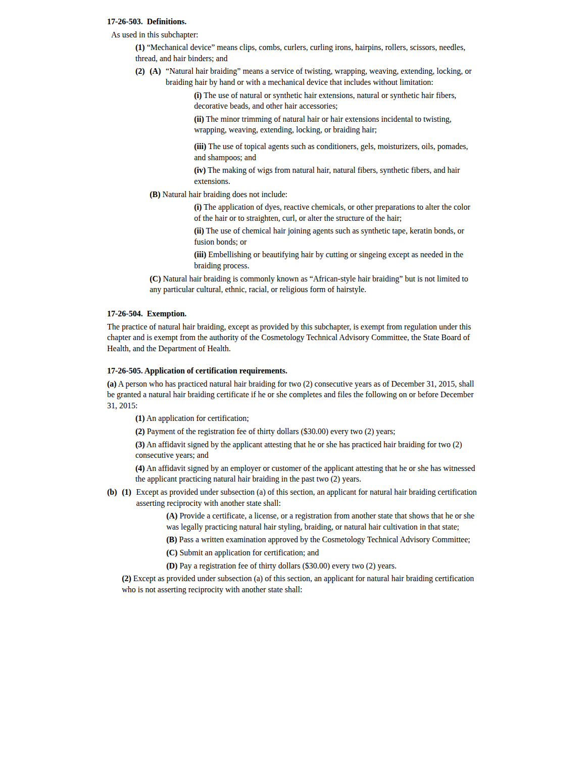17-26-503. Definitions.
As used in this subchapter:
(1) “Mechanical device” means clips, combs, curlers, curling irons, hairpins, rollers, scissors, needles, thread, and hair binders; and
(2)
(A)
“Natural hair braiding” means a service of twisting, wrapping, weaving, extending, locking, or braiding hair by hand or with a mechanical device that includes without limitation:
(i) The use of natural or synthetic hair extensions, natural or synthetic hair fibers, decorative beads, and other hair accessories;
(ii) The minor trimming of natural hair or hair extensions incidental to twisting, wrapping, weaving, extending, locking, or braiding hair;
(iii) The use of topical agents such as conditioners, gels, moisturizers, oils, pomades, and shampoos; and
(iv) The making of wigs from natural hair, natural fibers, synthetic fibers, and hair extensions.
(B) Natural hair braiding does not include:
(i) The application of dyes, reactive chemicals, or other preparations to alter the color of the hair or to straighten, curl, or alter the structure of the hair;
(ii) The use of chemical hair joining agents such as synthetic tape, keratin bonds, or fusion bonds; or
(iii) Embellishing or beautifying hair by cutting or singeing except as needed in the braiding process.
(C) Natural hair braiding is commonly known as “African-style hair braiding” but is not limited to any particular cultural, ethnic, racial, or religious form of hairstyle.
17-26-504. Exemption.
The practice of natural hair braiding, except as provided by this subchapter, is exempt from regulation under this chapter and is exempt from the authority of the Cosmetology Technical Advisory Committee, the State Board of Health, and the Department of Health.
17-26-505. Application of certification requirements.
(a) A person who has practiced natural hair braiding for two (2) consecutive years as of December 31, 2015, shall be granted a natural hair braiding certificate if he or she completes and files the following on or before December 31, 2015:
(1) An application for certification;
(2) Payment of the registration fee of thirty dollars ($30.00) every two (2) years;
(3) An affidavit signed by the applicant attesting that he or she has practiced hair braiding for two (2) consecutive years; and
(4) An affidavit signed by an employer or customer of the applicant attesting that he or she has witnessed the applicant practicing natural hair braiding in the past two (2) years.
(b)
(1)
Except as provided under subsection (a) of this section, an applicant for natural hair braiding certification asserting reciprocity with another state shall:
(A) Provide a certificate, a license, or a registration from another state that shows that he or she was legally practicing natural hair styling, braiding, or natural hair cultivation in that state;
(B) Pass a written examination approved by the Cosmetology Technical Advisory Committee;
(C) Submit an application for certification; and
(D) Pay a registration fee of thirty dollars ($30.00) every two (2) years.
(2) Except as provided under subsection (a) of this section, an applicant for natural hair braiding certification who is not asserting reciprocity with another state shall: